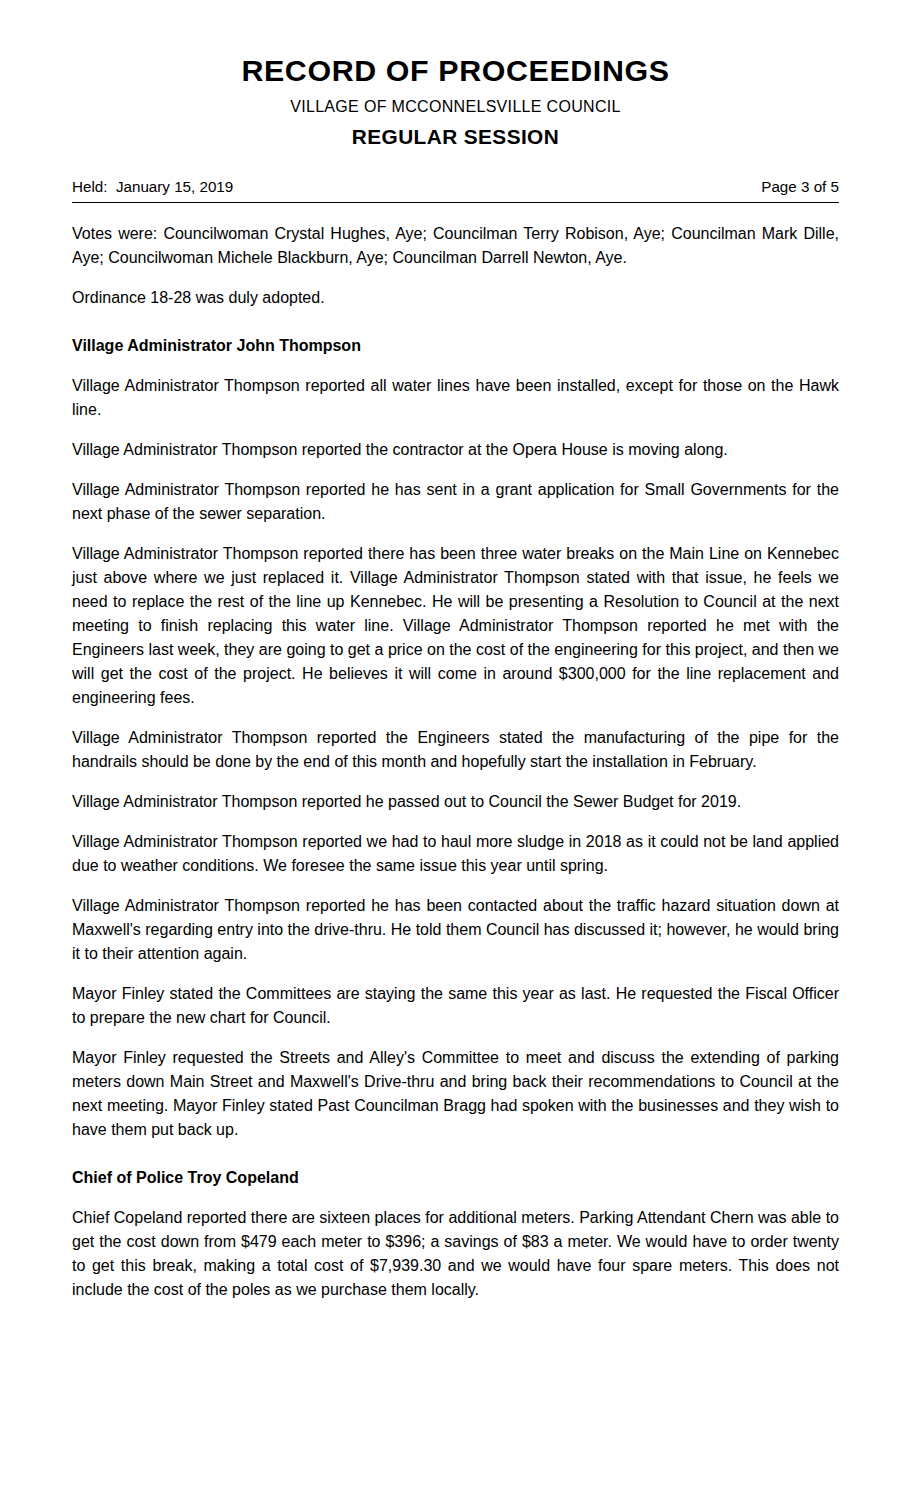RECORD OF PROCEEDINGS
VILLAGE OF MCCONNELSVILLE COUNCIL
REGULAR SESSION
Held: January 15, 2019 Page 3 of 5
Votes were: Councilwoman Crystal Hughes, Aye; Councilman Terry Robison, Aye; Councilman Mark Dille, Aye; Councilwoman Michele Blackburn, Aye; Councilman Darrell Newton, Aye.
Ordinance 18-28 was duly adopted.
Village Administrator John Thompson
Village Administrator Thompson reported all water lines have been installed, except for those on the Hawk line.
Village Administrator Thompson reported the contractor at the Opera House is moving along.
Village Administrator Thompson reported he has sent in a grant application for Small Governments for the next phase of the sewer separation.
Village Administrator Thompson reported there has been three water breaks on the Main Line on Kennebec just above where we just replaced it. Village Administrator Thompson stated with that issue, he feels we need to replace the rest of the line up Kennebec. He will be presenting a Resolution to Council at the next meeting to finish replacing this water line. Village Administrator Thompson reported he met with the Engineers last week, they are going to get a price on the cost of the engineering for this project, and then we will get the cost of the project. He believes it will come in around $300,000 for the line replacement and engineering fees.
Village Administrator Thompson reported the Engineers stated the manufacturing of the pipe for the handrails should be done by the end of this month and hopefully start the installation in February.
Village Administrator Thompson reported he passed out to Council the Sewer Budget for 2019.
Village Administrator Thompson reported we had to haul more sludge in 2018 as it could not be land applied due to weather conditions. We foresee the same issue this year until spring.
Village Administrator Thompson reported he has been contacted about the traffic hazard situation down at Maxwell's regarding entry into the drive-thru. He told them Council has discussed it; however, he would bring it to their attention again.
Mayor Finley stated the Committees are staying the same this year as last. He requested the Fiscal Officer to prepare the new chart for Council.
Mayor Finley requested the Streets and Alley's Committee to meet and discuss the extending of parking meters down Main Street and Maxwell's Drive-thru and bring back their recommendations to Council at the next meeting. Mayor Finley stated Past Councilman Bragg had spoken with the businesses and they wish to have them put back up.
Chief of Police Troy Copeland
Chief Copeland reported there are sixteen places for additional meters. Parking Attendant Chern was able to get the cost down from $479 each meter to $396; a savings of $83 a meter. We would have to order twenty to get this break, making a total cost of $7,939.30 and we would have four spare meters. This does not include the cost of the poles as we purchase them locally.